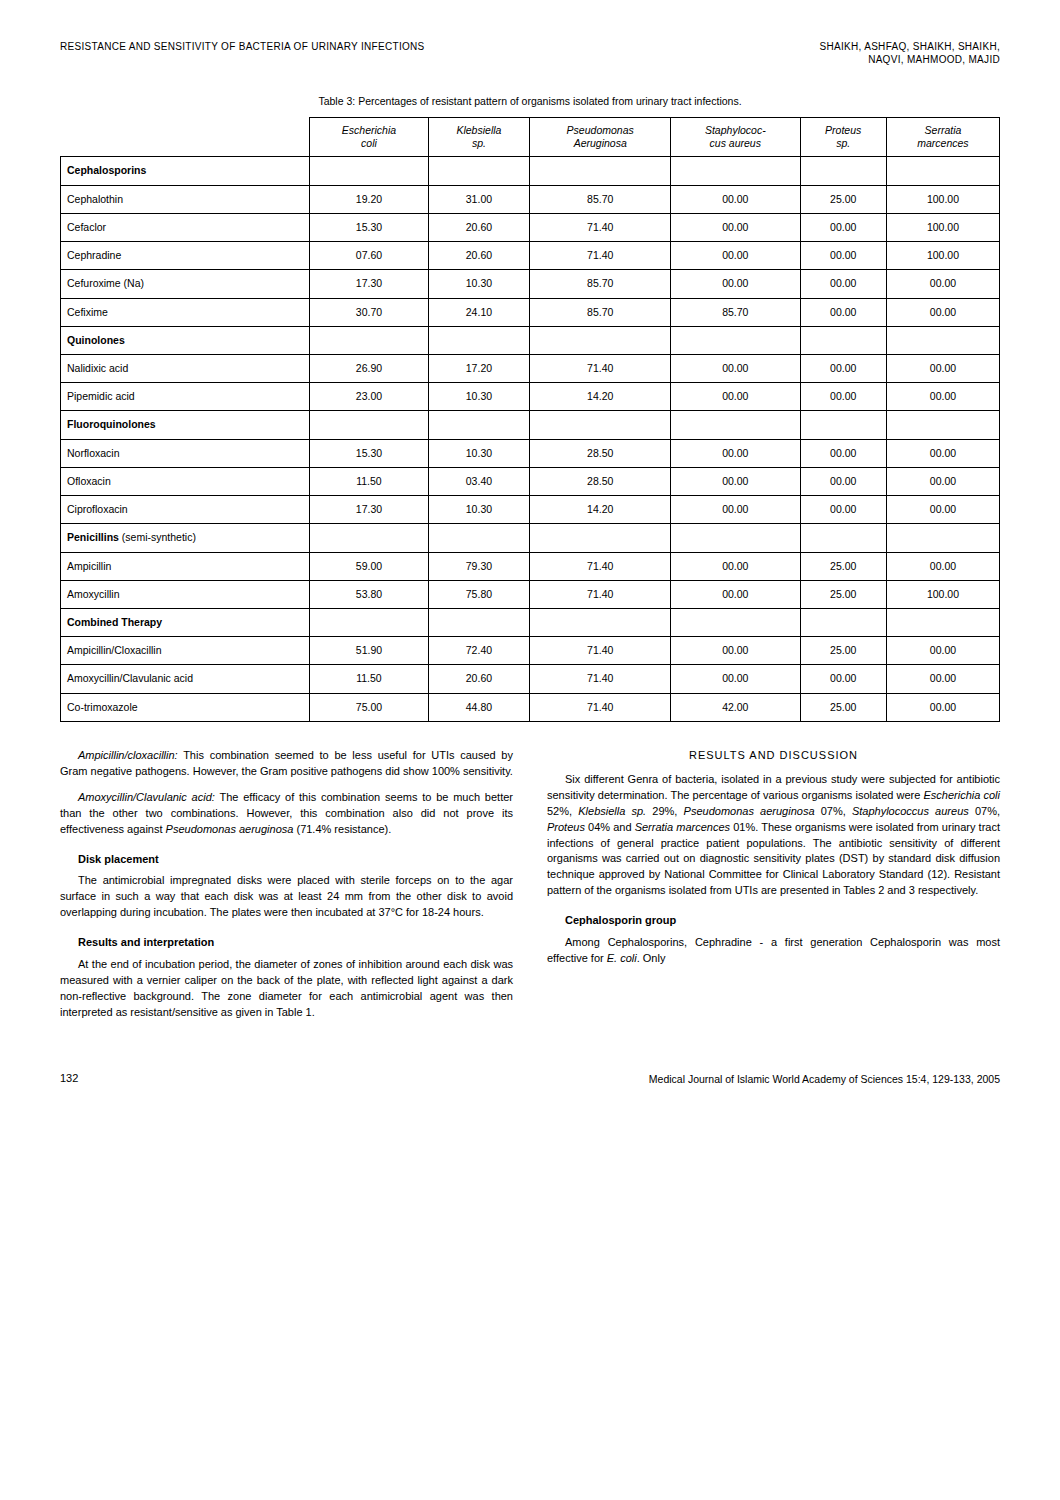Resistance and sensitivity of bacteria of urinary infections
Shaikh, Ashfaq, Shaikh, Shaikh,
Naqvi, Mahmood, Majid
Table 3: Percentages of resistant pattern of organisms isolated from urinary tract infections.
| | Escherichia coli | Klebsiella sp. | Pseudomonas Aeruginosa | Staphylococ- cus aureus | Proteus sp. | Serratia marcences |
| --- | --- | --- | --- | --- | --- | --- |
| Cephalosporins | | | | | | |
| Cephalothin | 19.20 | 31.00 | 85.70 | 00.00 | 25.00 | 100.00 |
| Cefaclor | 15.30 | 20.60 | 71.40 | 00.00 | 00.00 | 100.00 |
| Cephradine | 07.60 | 20.60 | 71.40 | 00.00 | 00.00 | 100.00 |
| Cefuroxime (Na) | 17.30 | 10.30 | 85.70 | 00.00 | 00.00 | 00.00 |
| Cefixime | 30.70 | 24.10 | 85.70 | 85.70 | 00.00 | 00.00 |
| Quinolones | | | | | | |
| Nalidixic acid | 26.90 | 17.20 | 71.40 | 00.00 | 00.00 | 00.00 |
| Pipemidic acid | 23.00 | 10.30 | 14.20 | 00.00 | 00.00 | 00.00 |
| Fluoroquinolones | | | | | | |
| Norfloxacin | 15.30 | 10.30 | 28.50 | 00.00 | 00.00 | 00.00 |
| Ofloxacin | 11.50 | 03.40 | 28.50 | 00.00 | 00.00 | 00.00 |
| Ciprofloxacin | 17.30 | 10.30 | 14.20 | 00.00 | 00.00 | 00.00 |
| Penicillins (semi-synthetic) | | | | | | |
| Ampicillin | 59.00 | 79.30 | 71.40 | 00.00 | 25.00 | 00.00 |
| Amoxycillin | 53.80 | 75.80 | 71.40 | 00.00 | 25.00 | 100.00 |
| Combined Therapy | | | | | | |
| Ampicillin/Cloxacillin | 51.90 | 72.40 | 71.40 | 00.00 | 25.00 | 00.00 |
| Amoxycillin/Clavulanic acid | 11.50 | 20.60 | 71.40 | 00.00 | 00.00 | 00.00 |
| Co-trimoxazole | 75.00 | 44.80 | 71.40 | 42.00 | 25.00 | 00.00 |
Ampicillin/cloxacillin: This combination seemed to be less useful for UTIs caused by Gram negative pathogens. However, the Gram positive pathogens did show 100% sensitivity.
Amoxycillin/Clavulanic acid: The efficacy of this combination seems to be much better than the other two combinations. However, this combination also did not prove its effectiveness against Pseudomonas aeruginosa (71.4% resistance).
Disk placement
The antimicrobial impregnated disks were placed with sterile forceps on to the agar surface in such a way that each disk was at least 24 mm from the other disk to avoid overlapping during incubation. The plates were then incubated at 37°C for 18-24 hours.
Results and interpretation
At the end of incubation period, the diameter of zones of inhibition around each disk was measured with a vernier caliper on the back of the plate, with reflected light against a dark non-reflective background. The zone diameter for each antimicrobial agent was then interpreted as resistant/sensitive as given in Table 1.
RESULTS AND DISCUSSION
Six different Genra of bacteria, isolated in a previous study were subjected for antibiotic sensitivity determination. The percentage of various organisms isolated were Escherichia coli 52%, Klebsiella sp. 29%, Pseudomonas aeruginosa 07%, Staphylococcus aureus 07%, Proteus 04% and Serratia marcences 01%. These organisms were isolated from urinary tract infections of general practice patient populations. The antibiotic sensitivity of different organisms was carried out on diagnostic sensitivity plates (DST) by standard disk diffusion technique approved by National Committee for Clinical Laboratory Standard (12). Resistant pattern of the organisms isolated from UTIs are presented in Tables 2 and 3 respectively.
Cephalosporin group
Among Cephalosporins, Cephradine - a first generation Cephalosporin was most effective for E. coli. Only
132
Medical Journal of Islamic World Academy of Sciences 15:4, 129-133, 2005